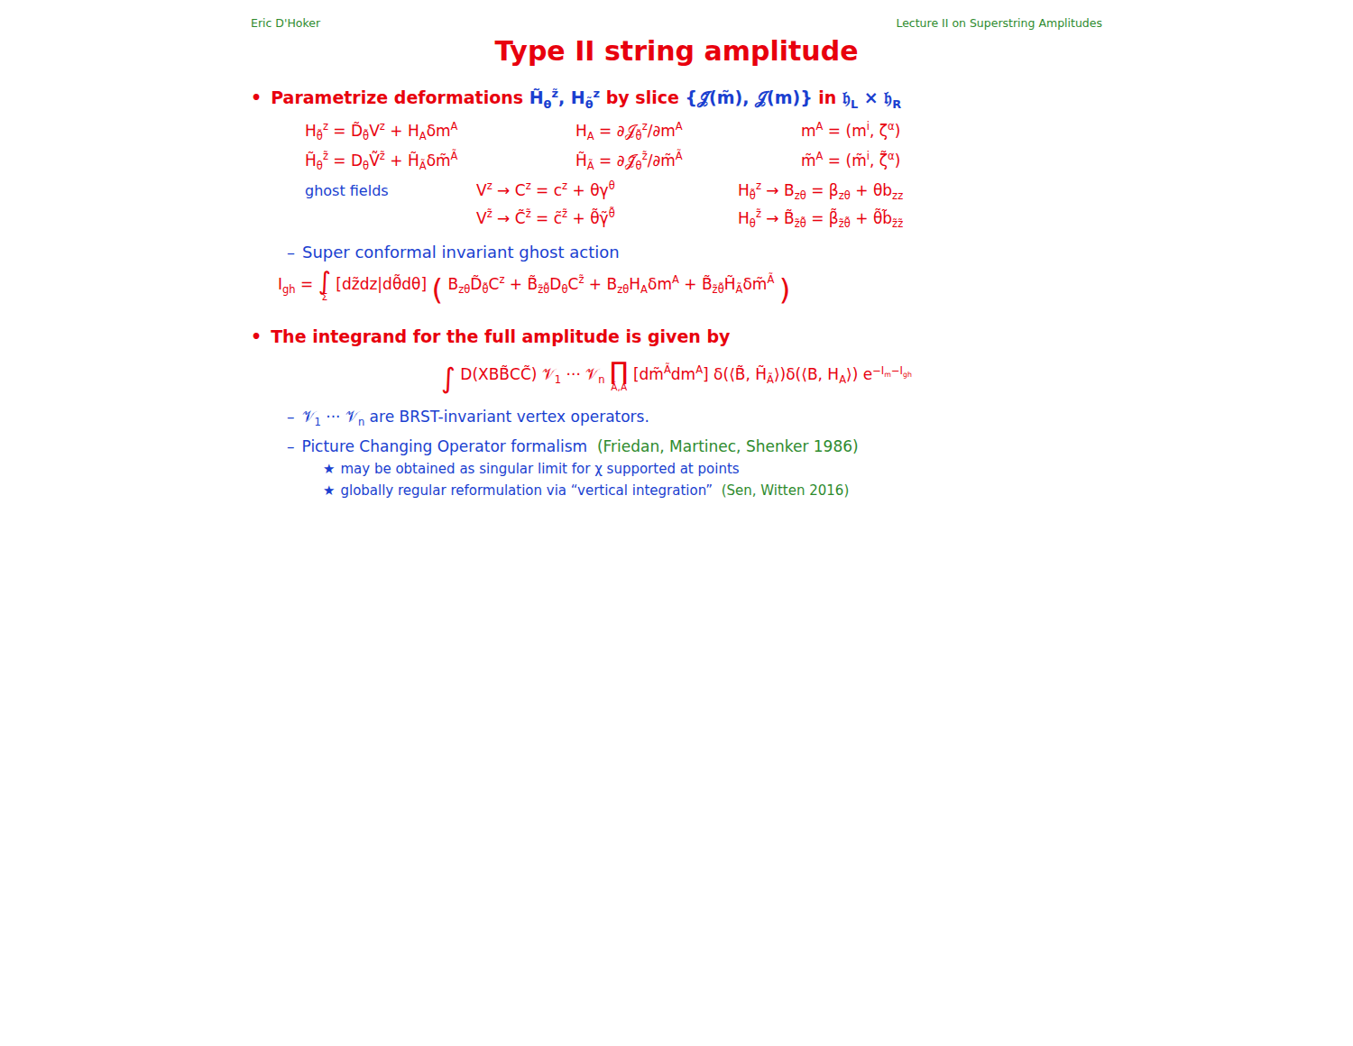Eric D'Hoker
Lecture II on Superstring Amplitudes
Type II string amplitude
• Parametrize deformations H̃θz̃, Hθ̃z by slice {𝒥̃(m̃), 𝒥(m)} in 𝔥L × 𝔥R
Hθ̃z = D̃θ̃Vz + HAδmA
HA = ∂𝒥θ̃z/∂mA
mA = (mi, ζα)
H̃θz̃ = DθṼz̃ + H̃Ãδm̃Ã
H̃Ã = ∂𝒥̃θz̃/∂m̃Ã
m̃A = (m̃i, ζ̃α)
ghost fields
Vz → Cz = cz + θγθ
Hθ̃z → Bzθ = βzθ + θbzz
Vz̃ → C̃z̃ = c̃z̃ + θ̃γ̃θ̃
Hθz̃ → B̃z̃θ̃ = β̃z̃θ̃ + θ̃b̃z̃z̃
–Super conformal invariant ghost action
Igh = ∫Σ [dz̃dz|dθ̃dθ] ( BzθD̃θ̃Cz + B̃z̃θ̃DθCz̃ + BzθHAδmA + B̃z̃θ̃H̃Ãδm̃Ã )
• The integrand for the full amplitude is given by
∫ D(XBB̃CC̃) 𝒱1 ··· 𝒱n ∏Ã,A [dm̃ÃdmA] δ(⟨B̃, H̃Ã⟩)δ(⟨B, HA⟩) e−Im−Igh
–𝒱1 ··· 𝒱n are BRST-invariant vertex operators.
–Picture Changing Operator formalism (Friedan, Martinec, Shenker 1986)
★may be obtained as singular limit for χ supported at points
★globally regular reformulation via “vertical integration” (Sen, Witten 2016)